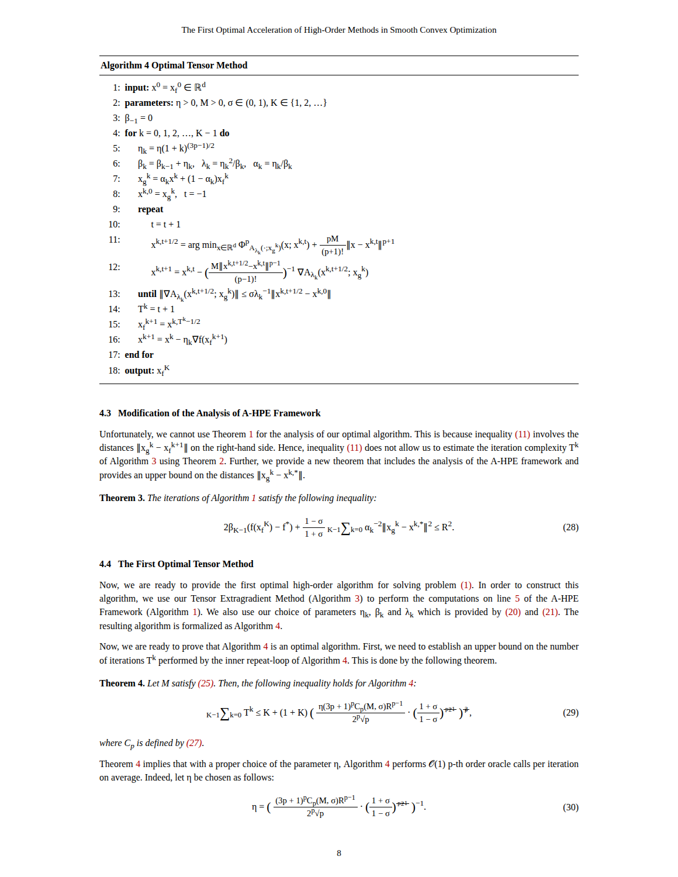The First Optimal Acceleration of High-Order Methods in Smooth Convex Optimization
Algorithm 4 Optimal Tensor Method
input: x0 = xf0 ∈ ℝd
parameters: η > 0, M > 0, σ ∈ (0, 1), K ∈ {1, 2, …}
β−1 = 0
for k = 0, 1, 2, …, K − 1 do
ηk = η(1 + k)(3p−1)/2
βk = βk−1 + ηk, λk = ηk2/βk, αk = ηk/βk
xgk = αkxk + (1 − αk)xfk
xk,0 = xgk, t = −1
repeat
t = t + 1
xk,t+1/2 = arg minx∈ℝd ΦpAλk(·;xgk)(x; xk,t) + pM(p+1)!∥x − xk,t∥p+1
xk,t+1 = xk,t − (M∥xk,t+1/2−xk,t∥p−1(p−1)!)−1 ∇Aλk(xk,t+1/2; xgk)
until ∥∇Aλk(xk,t+1/2; xgk)∥ ≤ σλk−1∥xk,t+1/2 − xk,0∥
Tk = t + 1
xfk+1 = xk,Tk−1/2
xk+1 = xk − ηk∇f(xfk+1)
end for
output: xfK
4.3 Modification of the Analysis of A-HPE Framework
Unfortunately, we cannot use Theorem 1 for the analysis of our optimal algorithm. This is because inequality (11) involves the distances ∥xgk − xfk+1∥ on the right-hand side. Hence, inequality (11) does not allow us to estimate the iteration complexity Tk of Algorithm 3 using Theorem 2. Further, we provide a new theorem that includes the analysis of the A-HPE framework and provides an upper bound on the distances ∥xgk − xk,*∥.
Theorem 3. The iterations of Algorithm 1 satisfy the following inequality:
2βK−1(f(xfK) − f*) + 1 − σ 1 + σ K−1∑k=0 αk−2∥xgk − xk,*∥2 ≤ R2. (28)
4.4 The First Optimal Tensor Method
Now, we are ready to provide the first optimal high-order algorithm for solving problem (1). In order to construct this algorithm, we use our Tensor Extragradient Method (Algorithm 3) to perform the computations on line 5 of the A-HPE Framework (Algorithm 1). We also use our choice of parameters ηk, βk and λk which is provided by (20) and (21). The resulting algorithm is formalized as Algorithm 4.
Now, we are ready to prove that Algorithm 4 is an optimal algorithm. First, we need to establish an upper bound on the number of iterations Tk performed by the inner repeat-loop of Algorithm 4. This is done by the following theorem.
Theorem 4. Let M satisfy (25). Then, the following inequality holds for Algorithm 4:
K−1∑k=0 Tk ≤ K + (1 + K) ( η(3p + 1)pCp(M, σ)Rp−12p√p · (1 + σ 1 − σ)p−12 )2 p, (29)
where Cp is defined by (27).
Theorem 4 implies that with a proper choice of the parameter η, Algorithm 4 performs 𝒪(1) p-th order oracle calls per iteration on average. Indeed, let η be chosen as follows:
η = ( (3p + 1)pCp(M, σ)Rp−12p√p · (1 + σ 1 − σ)p−12 )−1. (30)
8